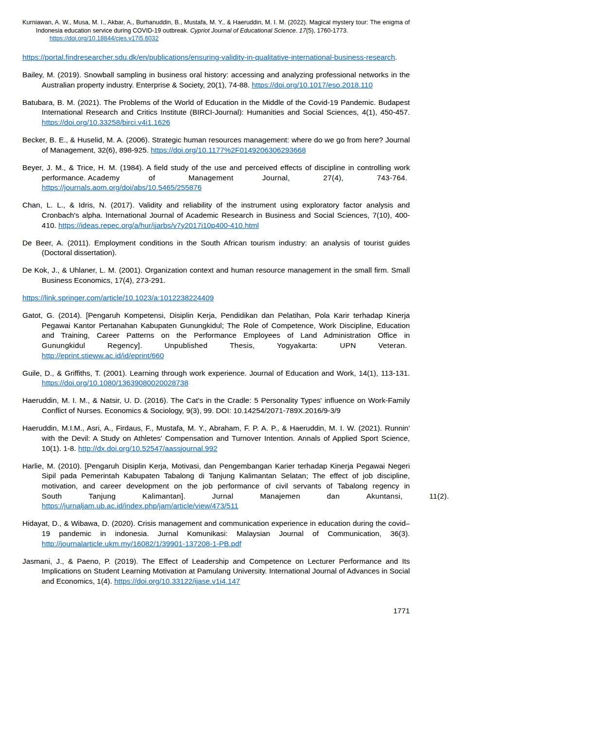Kurniawan, A. W., Musa, M. I., Akbar, A., Burhanuddin, B., Mustafa, M. Y., & Haeruddin, M. I. M. (2022). Magical mystery tour: The enigma of Indonesia education service during COVID-19 outbreak. Cypriot Journal of Educational Science. 17(5), 1760-1773. https://doi.org/10.18844/cjes.v17i5.6032
https://portal.findresearcher.sdu.dk/en/publications/ensuring-validity-in-qualitative-international-business-research.
Bailey, M. (2019). Snowball sampling in business oral history: accessing and analyzing professional networks in the Australian property industry. Enterprise & Society, 20(1), 74-88. https://doi.org/10.1017/eso.2018.110
Batubara, B. M. (2021). The Problems of the World of Education in the Middle of the Covid-19 Pandemic. Budapest International Research and Critics Institute (BIRCI-Journal): Humanities and Social Sciences, 4(1), 450-457. https://doi.org/10.33258/birci.v4i1.1626
Becker, B. E., & Huselid, M. A. (2006). Strategic human resources management: where do we go from here? Journal of Management, 32(6), 898-925. https://doi.org/10.1177%2F0149206306293668
Beyer, J. M., & Trice, H. M. (1984). A field study of the use and perceived effects of discipline in controlling work performance. Academy of Management Journal, 27(4), 743-764.
https://journals.aom.org/doi/abs/10.5465/255876
Chan, L. L., & Idris, N. (2017). Validity and reliability of the instrument using exploratory factor analysis and Cronbach's alpha. International Journal of Academic Research in Business and Social Sciences, 7(10), 400-410. https://ideas.repec.org/a/hur/ijarbs/v7y2017i10p400-410.html
De Beer, A. (2011). Employment conditions in the South African tourism industry: an analysis of tourist guides (Doctoral dissertation).
De Kok, J., & Uhlaner, L. M. (2001). Organization context and human resource management in the small firm. Small Business Economics, 17(4), 273-291.
https://link.springer.com/article/10.1023/a:1012238224409
Gatot, G. (2014). [Pengaruh Kompetensi, Disiplin Kerja, Pendidikan dan Pelatihan, Pola Karir terhadap Kinerja Pegawai Kantor Pertanahan Kabupaten Gunungkidul; The Role of Competence, Work Discipline, Education and Training, Career Patterns on the Performance Employees of Land Administration Office in Gunungkidul Regency]. Unpublished Thesis, Yogyakarta: UPN Veteran.
http://eprint.stieww.ac.id/id/eprint/660
Guile, D., & Griffiths, T. (2001). Learning through work experience. Journal of Education and Work, 14(1), 113-131. https://doi.org/10.1080/13639080020028738
Haeruddin, M. I. M., & Natsir, U. D. (2016). The Cat's in the Cradle: 5 Personality Types' influence on Work-Family Conflict of Nurses. Economics & Sociology, 9(3), 99. DOI: 10.14254/2071-789X.2016/9-3/9
Haeruddin, M.I.M., Asri, A., Firdaus, F., Mustafa, M. Y., Abraham, F. P. A. P., & Haeruddin, M. I. W. (2021). Runnin' with the Devil: A Study on Athletes' Compensation and Turnover Intention. Annals of Applied Sport Science, 10(1). 1-8. http://dx.doi.org/10.52547/aassjournal.992
Harlie, M. (2010). [Pengaruh Disiplin Kerja, Motivasi, dan Pengembangan Karier terhadap Kinerja Pegawai Negeri Sipil pada Pemerintah Kabupaten Tabalong di Tanjung Kalimantan Selatan; The effect of job discipline, motivation, and career development on the job performance of civil servants of Tabalong regency in South Tanjung Kalimantan]. Jurnal Manajemen dan Akuntansi, 11(2).
https://jurnaljam.ub.ac.id/index.php/jam/article/view/473/511
Hidayat, D., & Wibawa, D. (2020). Crisis management and communication experience in education during the covid–19 pandemic in indonesia. Jurnal Komunikasi: Malaysian Journal of Communication, 36(3). http://journalarticle.ukm.my/16082/1/39901-137208-1-PB.pdf
Jasmani, J., & Paeno, P. (2019). The Effect of Leadership and Competence on Lecturer Performance and Its Implications on Student Learning Motivation at Pamulang University. International Journal of Advances in Social and Economics, 1(4). https://doi.org/10.33122/ijase.v1i4.147
1771